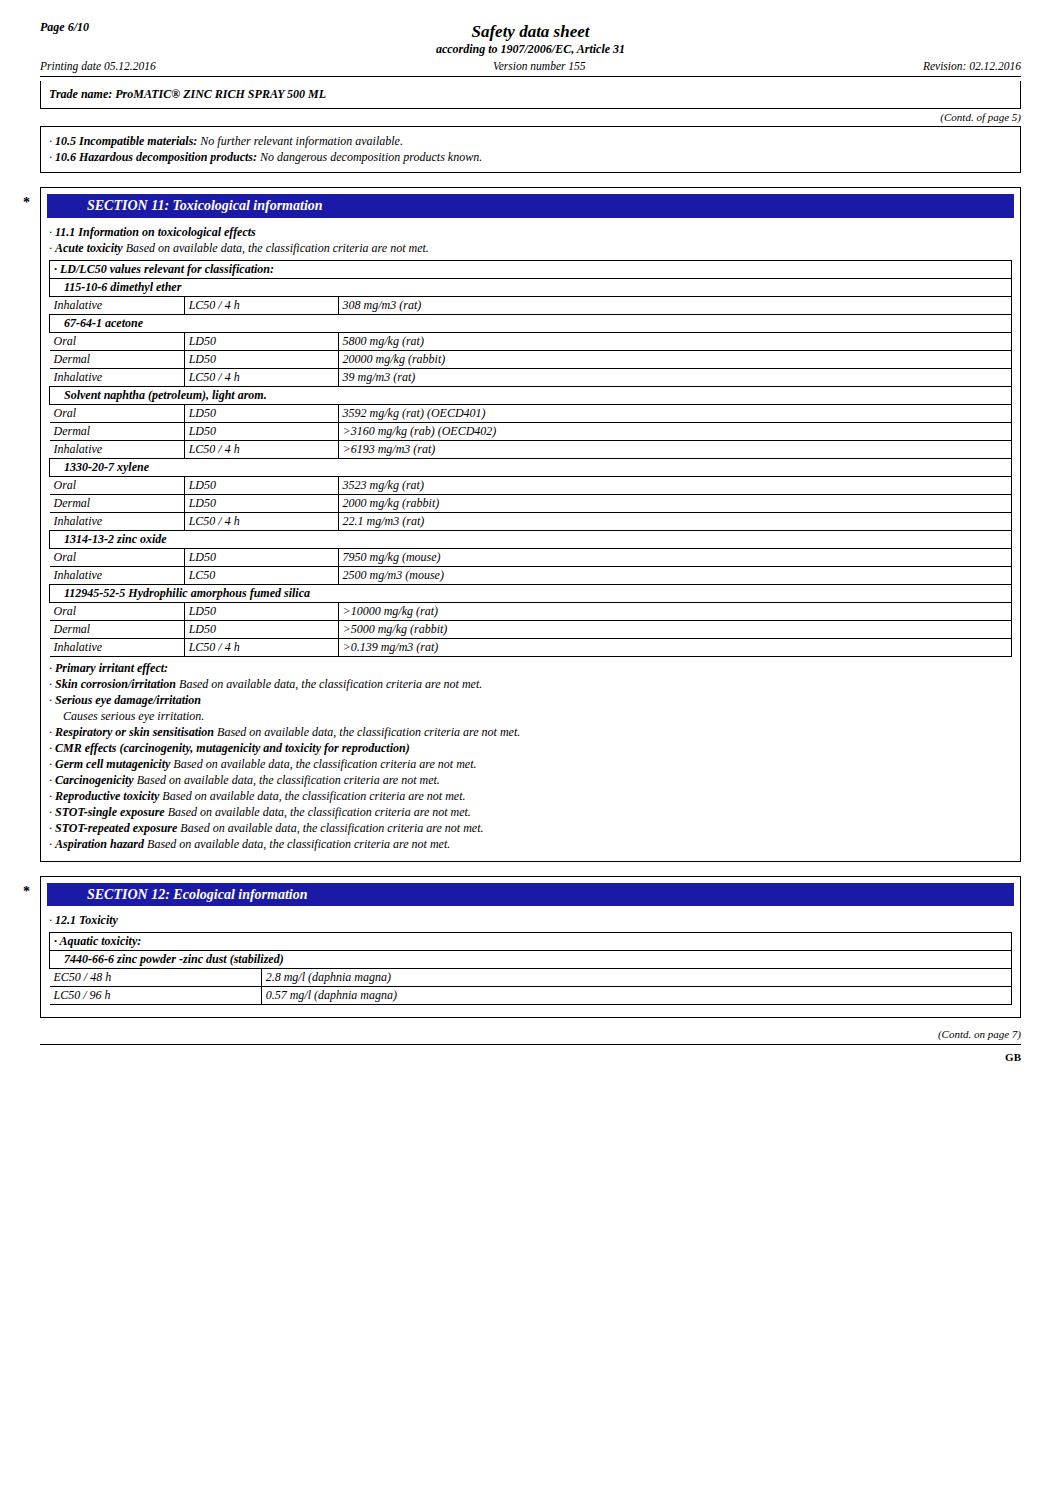Page 6/10
Safety data sheet
according to 1907/2006/EC, Article 31
Printing date 05.12.2016
Version number 155
Revision: 02.12.2016
Trade name: ProMATIC® ZINC RICH SPRAY 500 ML
(Contd. of page 5)
· 10.5 Incompatible materials: No further relevant information available.
· 10.6 Hazardous decomposition products: No dangerous decomposition products known.
*
SECTION 11: Toxicological information
· 11.1 Information on toxicological effects
· Acute toxicity Based on available data, the classification criteria are not met.
| · LD/LC50 values relevant for classification: |
| 115-10-6 dimethyl ether |
| Inhalative | LC50 / 4 h | 308 mg/m3 (rat) |
| 67-64-1 acetone |
| Oral | LD50 | 5800 mg/kg (rat) |
| Dermal | LD50 | 20000 mg/kg (rabbit) |
| Inhalative | LC50 / 4 h | 39 mg/m3 (rat) |
| Solvent naphtha (petroleum), light arom. |
| Oral | LD50 | 3592 mg/kg (rat) (OECD401) |
| Dermal | LD50 | >3160 mg/kg (rab) (OECD402) |
| Inhalative | LC50 / 4 h | >6193 mg/m3 (rat) |
| 1330-20-7 xylene |
| Oral | LD50 | 3523 mg/kg (rat) |
| Dermal | LD50 | 2000 mg/kg (rabbit) |
| Inhalative | LC50 / 4 h | 22.1 mg/m3 (rat) |
| 1314-13-2 zinc oxide |
| Oral | LD50 | 7950 mg/kg (mouse) |
| Inhalative | LC50 | 2500 mg/m3 (mouse) |
| 112945-52-5 Hydrophilic amorphous fumed silica |
| Oral | LD50 | >10000 mg/kg (rat) |
| Dermal | LD50 | >5000 mg/kg (rabbit) |
| Inhalative | LC50 / 4 h | >0.139 mg/m3 (rat) |
· Primary irritant effect:
· Skin corrosion/irritation Based on available data, the classification criteria are not met.
· Serious eye damage/irritation
Causes serious eye irritation.
· Respiratory or skin sensitisation Based on available data, the classification criteria are not met.
· CMR effects (carcinogenity, mutagenicity and toxicity for reproduction)
· Germ cell mutagenicity Based on available data, the classification criteria are not met.
· Carcinogenicity Based on available data, the classification criteria are not met.
· Reproductive toxicity Based on available data, the classification criteria are not met.
· STOT-single exposure Based on available data, the classification criteria are not met.
· STOT-repeated exposure Based on available data, the classification criteria are not met.
· Aspiration hazard Based on available data, the classification criteria are not met.
*
SECTION 12: Ecological information
· 12.1 Toxicity
| · Aquatic toxicity: |
| 7440-66-6 zinc powder -zinc dust (stabilized) |
| EC50 / 48 h | 2.8 mg/l (daphnia magna) |
| LC50 / 96 h | 0.57 mg/l (daphnia magna) |
(Contd. on page 7)
GB